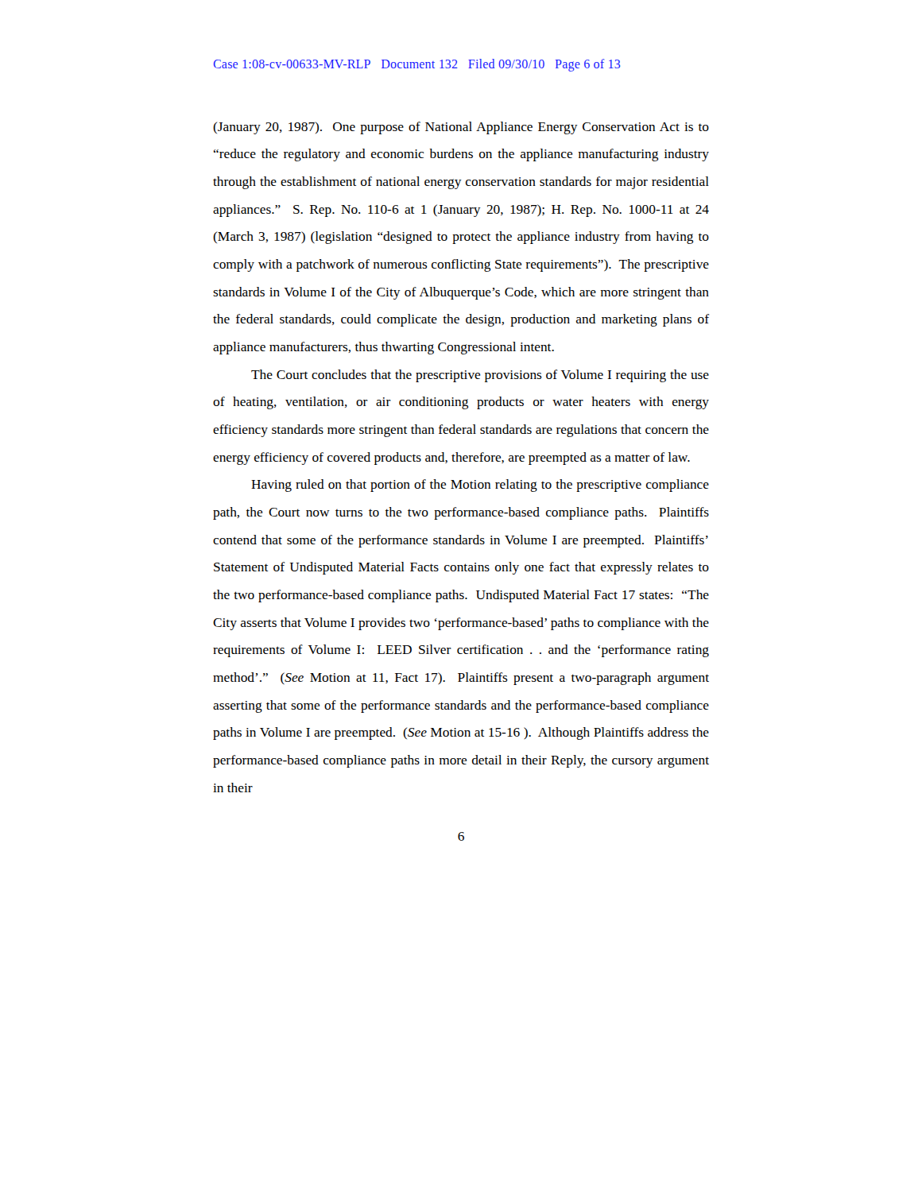Case 1:08-cv-00633-MV-RLP Document 132 Filed 09/30/10 Page 6 of 13
(January 20, 1987). One purpose of National Appliance Energy Conservation Act is to “reduce the regulatory and economic burdens on the appliance manufacturing industry through the establishment of national energy conservation standards for major residential appliances.” S. Rep. No. 110-6 at 1 (January 20, 1987); H. Rep. No. 1000-11 at 24 (March 3, 1987) (legislation “designed to protect the appliance industry from having to comply with a patchwork of numerous conflicting State requirements”). The prescriptive standards in Volume I of the City of Albuquerque’s Code, which are more stringent than the federal standards, could complicate the design, production and marketing plans of appliance manufacturers, thus thwarting Congressional intent.
The Court concludes that the prescriptive provisions of Volume I requiring the use of heating, ventilation, or air conditioning products or water heaters with energy efficiency standards more stringent than federal standards are regulations that concern the energy efficiency of covered products and, therefore, are preempted as a matter of law.
Having ruled on that portion of the Motion relating to the prescriptive compliance path, the Court now turns to the two performance-based compliance paths. Plaintiffs contend that some of the performance standards in Volume I are preempted. Plaintiffs’ Statement of Undisputed Material Facts contains only one fact that expressly relates to the two performance-based compliance paths. Undisputed Material Fact 17 states: “The City asserts that Volume I provides two ‘performance-based’ paths to compliance with the requirements of Volume I: LEED Silver certification . . and the ‘performance rating method’.” (See Motion at 11, Fact 17). Plaintiffs present a two-paragraph argument asserting that some of the performance standards and the performance-based compliance paths in Volume I are preempted. (See Motion at 15-16 ). Although Plaintiffs address the performance-based compliance paths in more detail in their Reply, the cursory argument in their
6